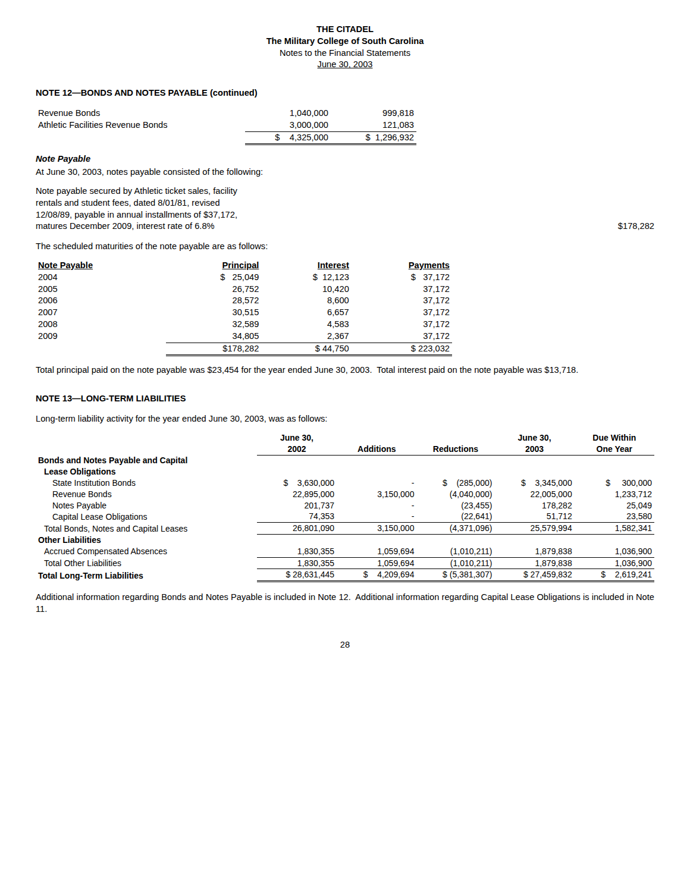THE CITADEL
The Military College of South Carolina
Notes to the Financial Statements
June 30, 2003
NOTE 12—BONDS AND NOTES PAYABLE (continued)
| Revenue Bonds | 1,040,000 | 999,818 |
| Athletic Facilities Revenue Bonds | 3,000,000 | 121,083 |
| | $ 4,325,000 | $ 1,296,932 |
Note Payable
At June 30, 2003, notes payable consisted of the following:
Note payable secured by Athletic ticket sales, facility
rentals and student fees, dated 8/01/81, revised
12/08/89, payable in annual installments of $37,172,
matures December 2009, interest rate of 6.8%
$178,282
The scheduled maturities of the note payable are as follows:
| Note Payable | Principal | Interest | Payments |
| --- | --- | --- | --- |
| 2004 | $ 25,049 | $ 12,123 | $ 37,172 |
| 2005 | 26,752 | 10,420 | 37,172 |
| 2006 | 28,572 | 8,600 | 37,172 |
| 2007 | 30,515 | 6,657 | 37,172 |
| 2008 | 32,589 | 4,583 | 37,172 |
| 2009 | 34,805 | 2,367 | 37,172 |
| | $178,282 | $ 44,750 | $ 223,032 |
Total principal paid on the note payable was $23,454 for the year ended June 30, 2003. Total interest paid on the note payable was $13,718.
NOTE 13—LONG-TERM LIABILITIES
Long-term liability activity for the year ended June 30, 2003, was as follows:
| | June 30, | | | June 30, | Due Within |
| --- | --- | --- | --- | --- | --- |
| | 2002 | Additions | Reductions | 2003 | One Year |
| Bonds and Notes Payable and Capital | | | | | |
| Lease Obligations | | | | | |
| State Institution Bonds | $ 3,630,000 | - | $ (285,000) | $ 3,345,000 | $ 300,000 |
| Revenue Bonds | 22,895,000 | 3,150,000 | (4,040,000) | 22,005,000 | 1,233,712 |
| Notes Payable | 201,737 | - | (23,455) | 178,282 | 25,049 |
| Capital Lease Obligations | 74,353 | - | (22,641) | 51,712 | 23,580 |
| Total Bonds, Notes and Capital Leases | 26,801,090 | 3,150,000 | (4,371,096) | 25,579,994 | 1,582,341 |
| Other Liabilities | | | | | |
| Accrued Compensated Absences | 1,830,355 | 1,059,694 | (1,010,211) | 1,879,838 | 1,036,900 |
| Total Other Liabilities | 1,830,355 | 1,059,694 | (1,010,211) | 1,879,838 | 1,036,900 |
| Total Long-Term Liabilities | $ 28,631,445 | $ 4,209,694 | $ (5,381,307) | $ 27,459,832 | $ 2,619,241 |
Additional information regarding Bonds and Notes Payable is included in Note 12. Additional information regarding Capital Lease Obligations is included in Note 11.
28